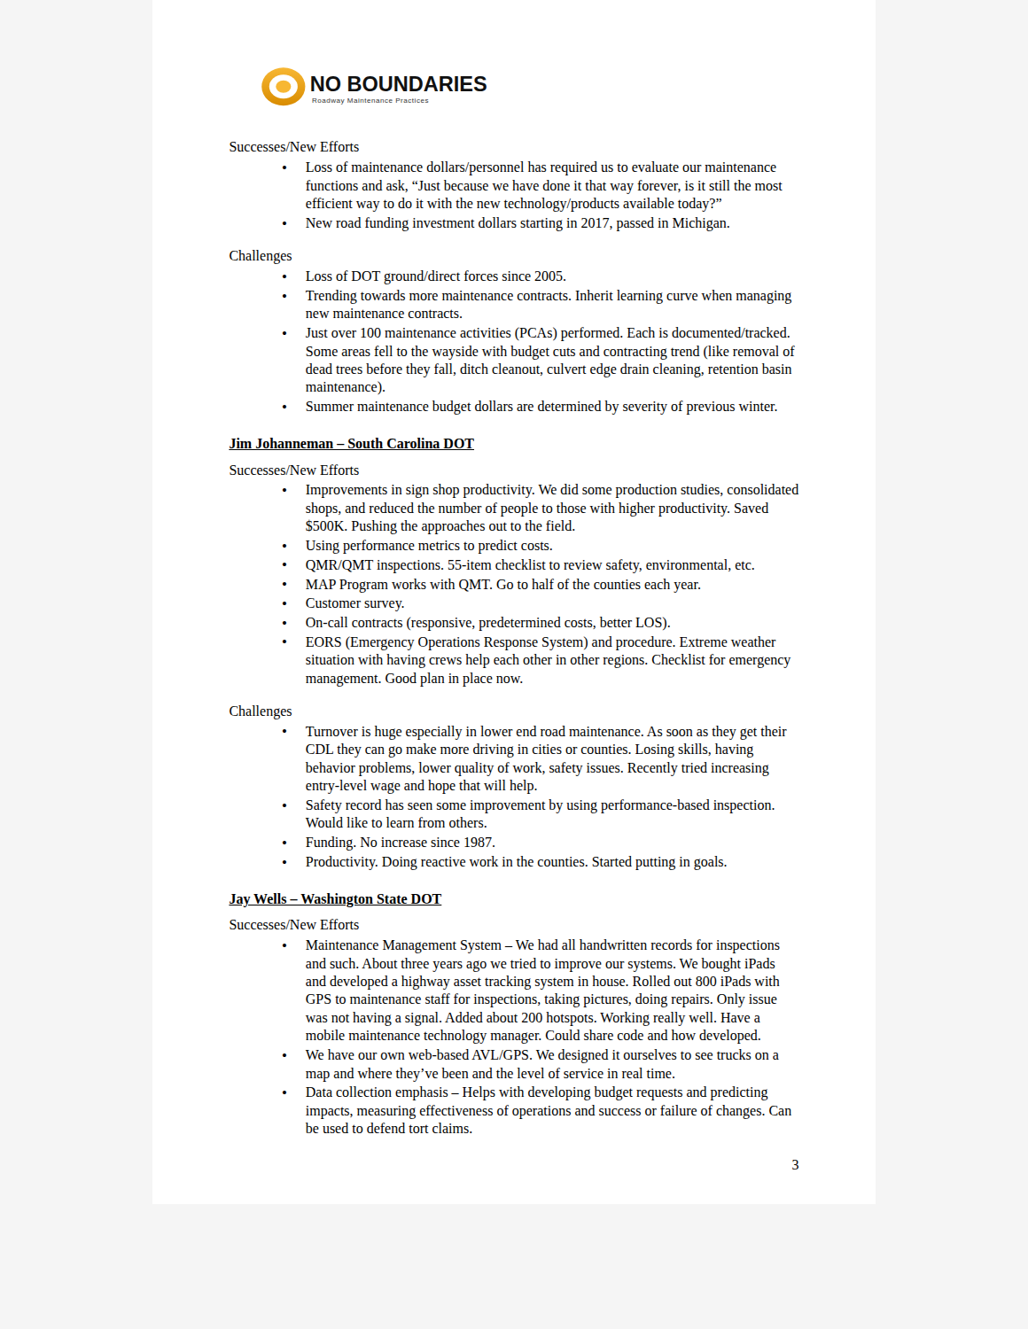Successes/New Efforts
Loss of maintenance dollars/personnel has required us to evaluate our maintenance functions and ask, “Just because we have done it that way forever, is it still the most efficient way to do it with the new technology/products available today?”
New road funding investment dollars starting in 2017, passed in Michigan.
Challenges
Loss of DOT ground/direct forces since 2005.
Trending towards more maintenance contracts. Inherit learning curve when managing new maintenance contracts.
Just over 100 maintenance activities (PCAs) performed. Each is documented/tracked. Some areas fell to the wayside with budget cuts and contracting trend (like removal of dead trees before they fall, ditch cleanout, culvert edge drain cleaning, retention basin maintenance).
Summer maintenance budget dollars are determined by severity of previous winter.
Jim Johanneman – South Carolina DOT
Successes/New Efforts
Improvements in sign shop productivity. We did some production studies, consolidated shops, and reduced the number of people to those with higher productivity. Saved $500K. Pushing the approaches out to the field.
Using performance metrics to predict costs.
QMR/QMT inspections. 55-item checklist to review safety, environmental, etc.
MAP Program works with QMT. Go to half of the counties each year.
Customer survey.
On-call contracts (responsive, predetermined costs, better LOS).
EORS (Emergency Operations Response System) and procedure. Extreme weather situation with having crews help each other in other regions. Checklist for emergency management. Good plan in place now.
Challenges
Turnover is huge especially in lower end road maintenance. As soon as they get their CDL they can go make more driving in cities or counties. Losing skills, having behavior problems, lower quality of work, safety issues. Recently tried increasing entry-level wage and hope that will help.
Safety record has seen some improvement by using performance-based inspection. Would like to learn from others.
Funding. No increase since 1987.
Productivity. Doing reactive work in the counties. Started putting in goals.
Jay Wells – Washington State DOT
Successes/New Efforts
Maintenance Management System – We had all handwritten records for inspections and such. About three years ago we tried to improve our systems. We bought iPads and developed a highway asset tracking system in house. Rolled out 800 iPads with GPS to maintenance staff for inspections, taking pictures, doing repairs. Only issue was not having a signal. Added about 200 hotspots. Working really well. Have a mobile maintenance technology manager. Could share code and how developed.
We have our own web-based AVL/GPS. We designed it ourselves to see trucks on a map and where they’ve been and the level of service in real time.
Data collection emphasis – Helps with developing budget requests and predicting impacts, measuring effectiveness of operations and success or failure of changes. Can be used to defend tort claims.
3